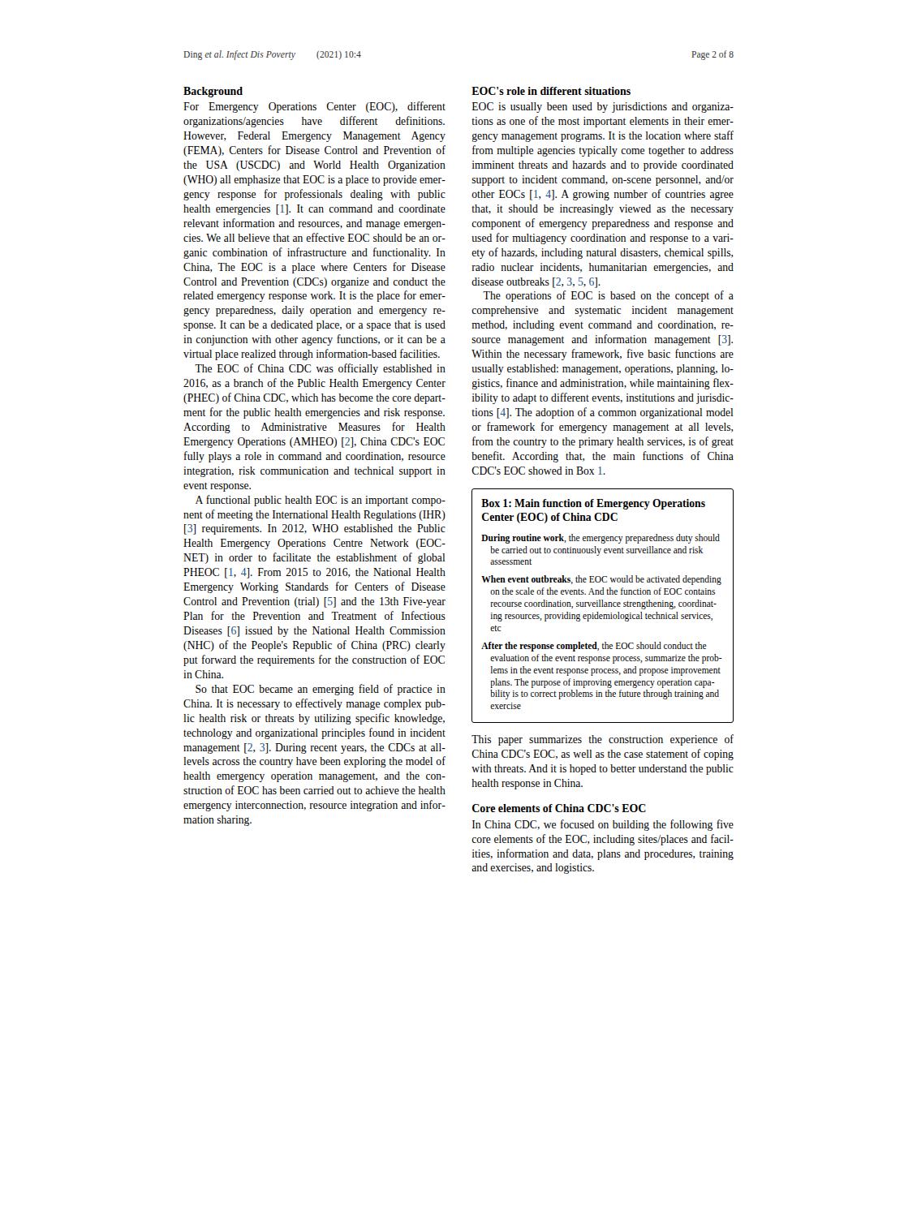Ding et al. Infect Dis Poverty(2021) 10:4
Page 2 of 8
Background
For Emergency Operations Center (EOC), different organizations/agencies have different definitions. However, Federal Emergency Management Agency (FEMA), Centers for Disease Control and Prevention of the USA (USCDC) and World Health Organization (WHO) all emphasize that EOC is a place to provide emergency response for professionals dealing with public health emergencies [1]. It can command and coordinate relevant information and resources, and manage emergencies. We all believe that an effective EOC should be an organic combination of infrastructure and functionality. In China, The EOC is a place where Centers for Disease Control and Prevention (CDCs) organize and conduct the related emergency response work. It is the place for emergency preparedness, daily operation and emergency response. It can be a dedicated place, or a space that is used in conjunction with other agency functions, or it can be a virtual place realized through information-based facilities.
The EOC of China CDC was officially established in 2016, as a branch of the Public Health Emergency Center (PHEC) of China CDC, which has become the core department for the public health emergencies and risk response. According to Administrative Measures for Health Emergency Operations (AMHEO) [2], China CDC's EOC fully plays a role in command and coordination, resource integration, risk communication and technical support in event response.
A functional public health EOC is an important component of meeting the International Health Regulations (IHR) [3] requirements. In 2012, WHO established the Public Health Emergency Operations Centre Network (EOC-NET) in order to facilitate the establishment of global PHEOC [1, 4]. From 2015 to 2016, the National Health Emergency Working Standards for Centers of Disease Control and Prevention (trial) [5] and the 13th Five-year Plan for the Prevention and Treatment of Infectious Diseases [6] issued by the National Health Commission (NHC) of the People's Republic of China (PRC) clearly put forward the requirements for the construction of EOC in China.
So that EOC became an emerging field of practice in China. It is necessary to effectively manage complex public health risk or threats by utilizing specific knowledge, technology and organizational principles found in incident management [2, 3]. During recent years, the CDCs at all-levels across the country have been exploring the model of health emergency operation management, and the construction of EOC has been carried out to achieve the health emergency interconnection, resource integration and information sharing.
EOC's role in different situations
EOC is usually been used by jurisdictions and organizations as one of the most important elements in their emergency management programs. It is the location where staff from multiple agencies typically come together to address imminent threats and hazards and to provide coordinated support to incident command, on-scene personnel, and/or other EOCs [1, 4]. A growing number of countries agree that, it should be increasingly viewed as the necessary component of emergency preparedness and response and used for multiagency coordination and response to a variety of hazards, including natural disasters, chemical spills, radio nuclear incidents, humanitarian emergencies, and disease outbreaks [2, 3, 5, 6].
The operations of EOC is based on the concept of a comprehensive and systematic incident management method, including event command and coordination, resource management and information management [3]. Within the necessary framework, five basic functions are usually established: management, operations, planning, logistics, finance and administration, while maintaining flexibility to adapt to different events, institutions and jurisdictions [4]. The adoption of a common organizational model or framework for emergency management at all levels, from the country to the primary health services, is of great benefit. According that, the main functions of China CDC's EOC showed in Box 1.
Box 1: Main function of Emergency Operations Center (EOC) of China CDC
During routine work, the emergency preparedness duty should be carried out to continuously event surveillance and risk assessment
When event outbreaks, the EOC would be activated depending on the scale of the events. And the function of EOC contains recourse coordination, surveillance strengthening, coordinating resources, providing epidemiological technical services, etc
After the response completed, the EOC should conduct the evaluation of the event response process, summarize the problems in the event response process, and propose improvement plans. The purpose of improving emergency operation capability is to correct problems in the future through training and exercise
This paper summarizes the construction experience of China CDC's EOC, as well as the case statement of coping with threats. And it is hoped to better understand the public health response in China.
Core elements of China CDC's EOC
In China CDC, we focused on building the following five core elements of the EOC, including sites/places and facilities, information and data, plans and procedures, training and exercises, and logistics.